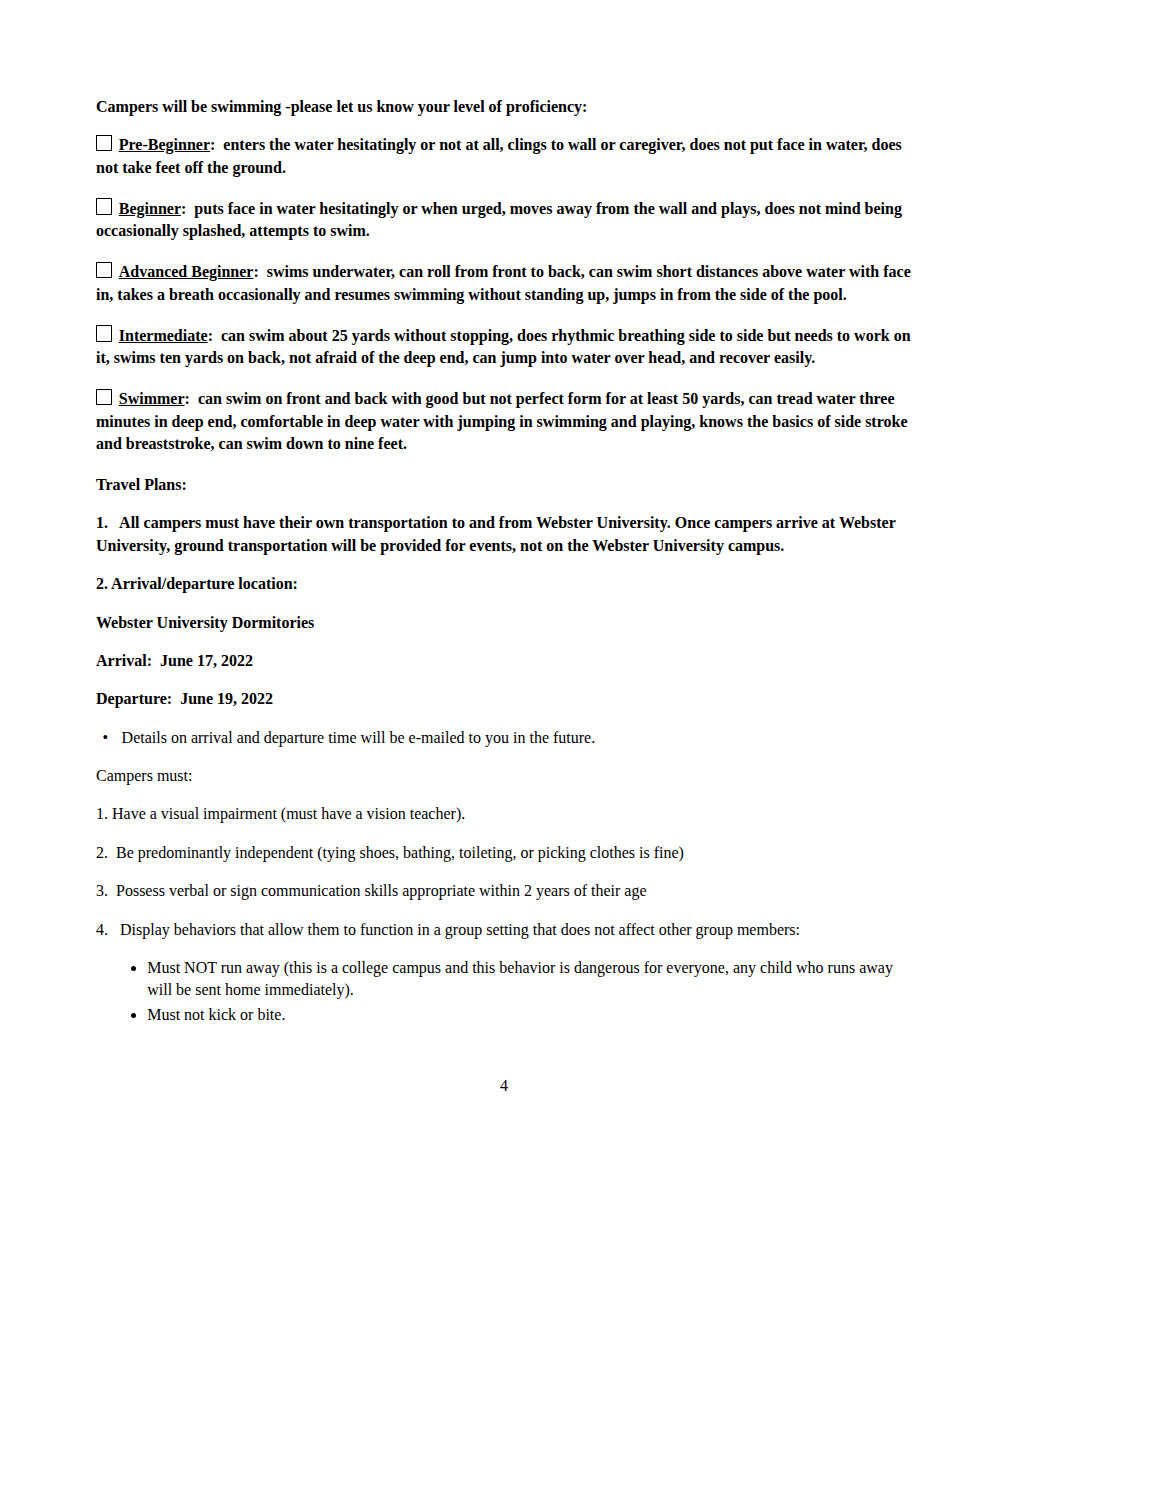Campers will be swimming -please let us know your level of proficiency:
Pre-Beginner: enters the water hesitatingly or not at all, clings to wall or caregiver, does not put face in water, does not take feet off the ground.
Beginner: puts face in water hesitatingly or when urged, moves away from the wall and plays, does not mind being occasionally splashed, attempts to swim.
Advanced Beginner: swims underwater, can roll from front to back, can swim short distances above water with face in, takes a breath occasionally and resumes swimming without standing up, jumps in from the side of the pool.
Intermediate: can swim about 25 yards without stopping, does rhythmic breathing side to side but needs to work on it, swims ten yards on back, not afraid of the deep end, can jump into water over head, and recover easily.
Swimmer: can swim on front and back with good but not perfect form for at least 50 yards, can tread water three minutes in deep end, comfortable in deep water with jumping in swimming and playing, knows the basics of side stroke and breaststroke, can swim down to nine feet.
Travel Plans:
1. All campers must have their own transportation to and from Webster University. Once campers arrive at Webster University, ground transportation will be provided for events, not on the Webster University campus.
2. Arrival/departure location:
Webster University Dormitories
Arrival: June 17, 2022
Departure: June 19, 2022
Details on arrival and departure time will be e-mailed to you in the future.
Campers must:
1. Have a visual impairment (must have a vision teacher).
2. Be predominantly independent (tying shoes, bathing, toileting, or picking clothes is fine)
3. Possess verbal or sign communication skills appropriate within 2 years of their age
4. Display behaviors that allow them to function in a group setting that does not affect other group members:
Must NOT run away (this is a college campus and this behavior is dangerous for everyone, any child who runs away will be sent home immediately).
Must not kick or bite.
4